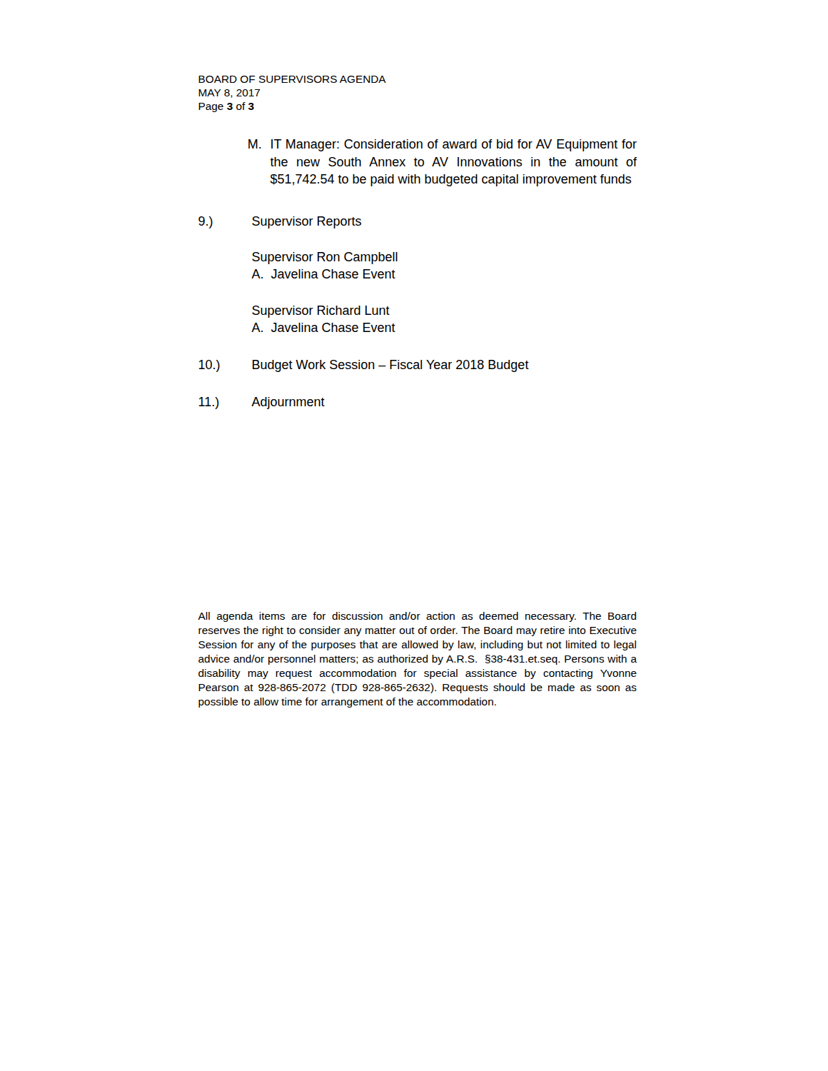BOARD OF SUPERVISORS AGENDA
MAY 8, 2017
Page 3 of 3
M.
IT Manager: Consideration of award of bid for AV Equipment for the new South Annex to AV Innovations in the amount of $51,742.54 to be paid with budgeted capital improvement funds
9.)
Supervisor Reports
Supervisor Ron Campbell
A. Javelina Chase Event
Supervisor Richard Lunt
A. Javelina Chase Event
10.)
Budget Work Session – Fiscal Year 2018 Budget
11.)
Adjournment
All agenda items are for discussion and/or action as deemed necessary. The Board reserves the right to consider any matter out of order. The Board may retire into Executive Session for any of the purposes that are allowed by law, including but not limited to legal advice and/or personnel matters; as authorized by A.R.S. §38-431.et.seq. Persons with a disability may request accommodation for special assistance by contacting Yvonne Pearson at 928-865-2072 (TDD 928-865-2632). Requests should be made as soon as possible to allow time for arrangement of the accommodation.